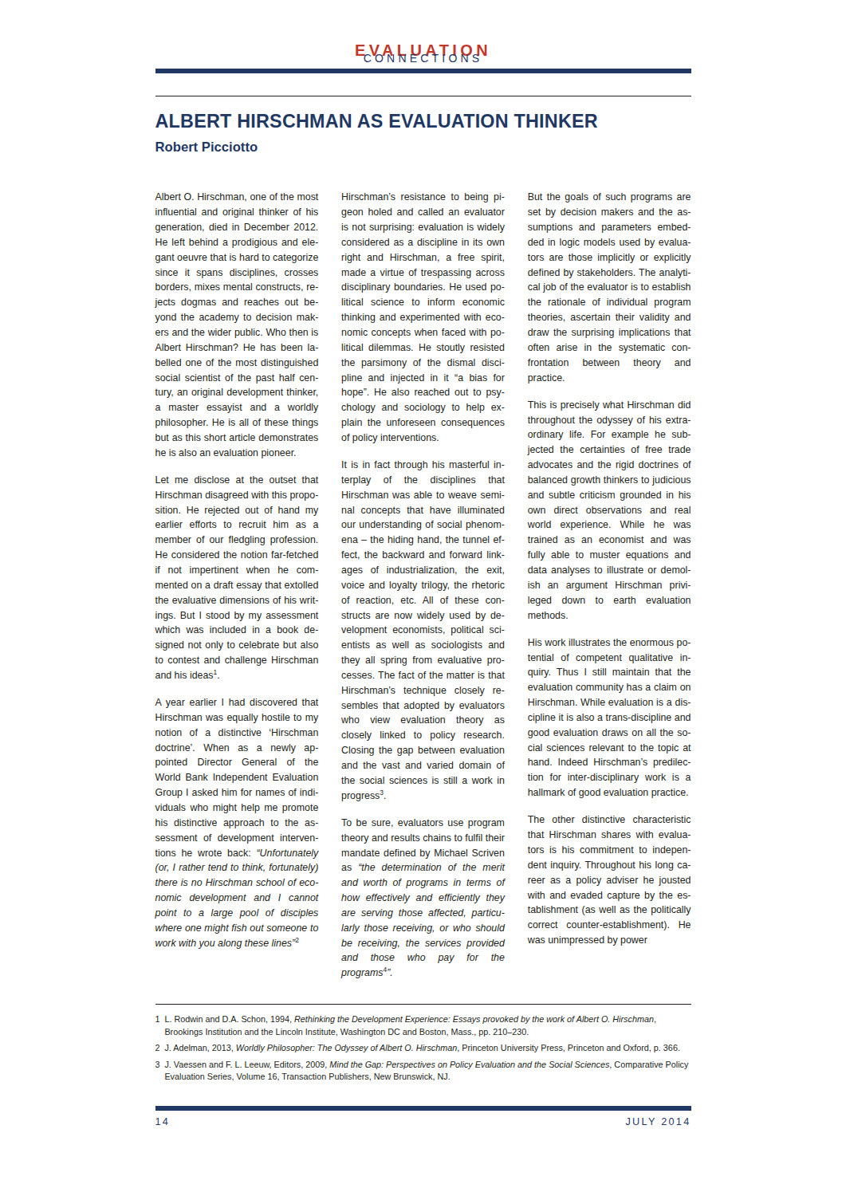EVALUATION CONNECTIONS
Albert Hirschman as Evaluation Thinker
Robert Picciotto
Albert O. Hirschman, one of the most influential and original thinker of his generation, died in December 2012. He left behind a prodigious and elegant oeuvre that is hard to categorize since it spans disciplines, crosses borders, mixes mental constructs, rejects dogmas and reaches out beyond the academy to decision makers and the wider public. Who then is Albert Hirschman? He has been labelled one of the most distinguished social scientist of the past half century, an original development thinker, a master essayist and a worldly philosopher. He is all of these things but as this short article demonstrates he is also an evaluation pioneer.
Let me disclose at the outset that Hirschman disagreed with this proposition. He rejected out of hand my earlier efforts to recruit him as a member of our fledgling profession. He considered the notion far-fetched if not impertinent when he commented on a draft essay that extolled the evaluative dimensions of his writings. But I stood by my assessment which was included in a book designed not only to celebrate but also to contest and challenge Hirschman and his ideas1.
A year earlier I had discovered that Hirschman was equally hostile to my notion of a distinctive ‘Hirschman doctrine’. When as a newly appointed Director General of the World Bank Independent Evaluation Group I asked him for names of individuals who might help me promote his distinctive approach to the assessment of development interventions he wrote back: “Unfortunately (or, I rather tend to think, fortunately) there is no Hirschman school of economic development and I cannot point to a large pool of disciples where one might fish out someone to work with you along these lines”2
Hirschman’s resistance to being pigeon holed and called an evaluator is not surprising: evaluation is widely considered as a discipline in its own right and Hirschman, a free spirit, made a virtue of trespassing across disciplinary boundaries. He used political science to inform economic thinking and experimented with economic concepts when faced with political dilemmas. He stoutly resisted the parsimony of the dismal discipline and injected in it “a bias for hope”. He also reached out to psychology and sociology to help explain the unforeseen consequences of policy interventions.
It is in fact through his masterful interplay of the disciplines that Hirschman was able to weave seminal concepts that have illuminated our understanding of social phenomena – the hiding hand, the tunnel effect, the backward and forward linkages of industrialization, the exit, voice and loyalty trilogy, the rhetoric of reaction, etc. All of these constructs are now widely used by development economists, political scientists as well as sociologists and they all spring from evaluative processes. The fact of the matter is that Hirschman’s technique closely resembles that adopted by evaluators who view evaluation theory as closely linked to policy research. Closing the gap between evaluation and the vast and varied domain of the social sciences is still a work in progress3.
To be sure, evaluators use program theory and results chains to fulfil their mandate defined by Michael Scriven as “the determination of the merit and worth of programs in terms of how effectively and efficiently they are serving those affected, particularly those receiving, or who should be receiving, the services provided and those who pay for the programs4”.
But the goals of such programs are set by decision makers and the assumptions and parameters embedded in logic models used by evaluators are those implicitly or explicitly defined by stakeholders. The analytical job of the evaluator is to establish the rationale of individual program theories, ascertain their validity and draw the surprising implications that often arise in the systematic confrontation between theory and practice.
This is precisely what Hirschman did throughout the odyssey of his extraordinary life. For example he subjected the certainties of free trade advocates and the rigid doctrines of balanced growth thinkers to judicious and subtle criticism grounded in his own direct observations and real world experience. While he was trained as an economist and was fully able to muster equations and data analyses to illustrate or demolish an argument Hirschman privileged down to earth evaluation methods.
His work illustrates the enormous potential of competent qualitative inquiry. Thus I still maintain that the evaluation community has a claim on Hirschman. While evaluation is a discipline it is also a trans-discipline and good evaluation draws on all the social sciences relevant to the topic at hand. Indeed Hirschman’s predilection for inter-disciplinary work is a hallmark of good evaluation practice.
The other distinctive characteristic that Hirschman shares with evaluators is his commitment to independent inquiry. Throughout his long career as a policy adviser he jousted with and evaded capture by the establishment (as well as the politically correct counter-establishment). He was unimpressed by power
1 L. Rodwin and D.A. Schon, 1994, Rethinking the Development Experience: Essays provoked by the work of Albert O. Hirschman, Brookings Institution and the Lincoln Institute, Washington DC and Boston, Mass., pp. 210–230.
2 J. Adelman, 2013, Worldly Philosopher: The Odyssey of Albert O. Hirschman, Princeton University Press, Princeton and Oxford, p. 366.
3 J. Vaessen and F. L. Leeuw, Editors, 2009, Mind the Gap: Perspectives on Policy Evaluation and the Social Sciences, Comparative Policy Evaluation Series, Volume 16, Transaction Publishers, New Brunswick, NJ.
14 JULY 2014